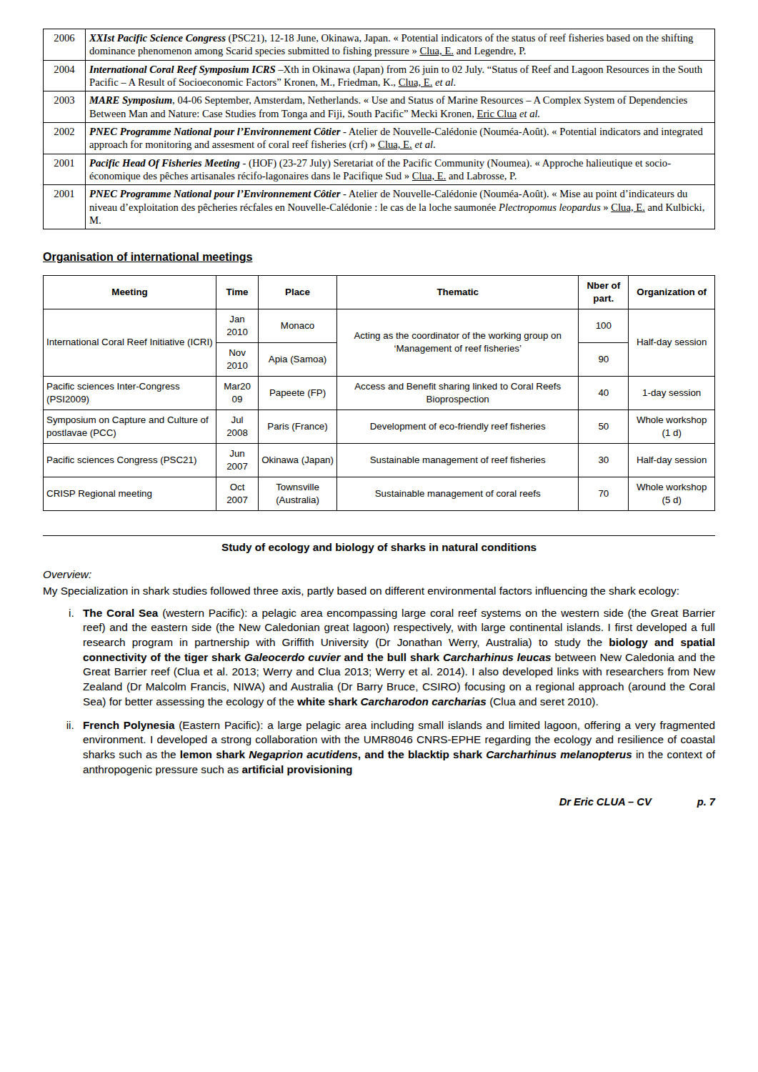| 2006 | XXIst Pacific Science Congress (PSC21), 12-18 June, Okinawa, Japan. « Potential indicators of the status of reef fisheries based on the shifting dominance phenomenon among Scarid species submitted to fishing pressure » Clua, E. and Legendre, P. |
| 2004 | International Coral Reef Symposium ICRS –Xth in Okinawa (Japan) from 26 juin to 02 July. “Status of Reef and Lagoon Resources in the South Pacific – A Result of Socioeconomic Factors” Kronen, M., Friedman, K., Clua, E. et al. |
| 2003 | MARE Symposium , 04-06 September, Amsterdam, Netherlands. « Use and Status of Marine Resources – A Complex System of Dependencies Between Man and Nature: Case Studies from Tonga and Fiji, South Pacific” Mecki Kronen, Eric Clua et al. |
| 2002 | PNEC Programme National pour l’Environnement Côtier - Atelier de Nouvelle-Calédonie (Nouméa-Août). « Potential indicators and integrated approach for monitoring and assesment of coral reef fisheries (crf) » Clua, E. et al . |
| 2001 | Pacific Head Of Fisheries Meeting - (HOF) (23-27 July) Seretariat of the Pacific Community (Noumea). « Approche halieutique et socio-économique des pêches artisanales récifo-lagonaires dans le Pacifique Sud » Clua, E. and Labrosse, P. |
| 2001 | PNEC Programme National pour l’Environnement Côtier - Atelier de Nouvelle-Calédonie (Nouméa-Août). « Mise au point d’indicateurs du niveau d’exploitation des pêcheries récfales en Nouvelle-Calédonie : le cas de la loche saumonée Plectropomus leopardus » Clua, E. and Kulbicki, M. |
Organisation of international meetings
| Meeting | Time | Place | Thematic | Nber of part. | Organization of |
| --- | --- | --- | --- | --- | --- |
| International Coral Reef Initiative (ICRI) | Jan 2010 | Monaco | Acting as the coordinator of the working group on ‘Management of reef fisheries’ | 100 | Half-day session |
| Nov 2010 | Apia (Samoa) | 90 |
| Pacific sciences Inter-Congress (PSI2009) | Mar20 09 | Papeete (FP) | Access and Benefit sharing linked to Coral Reefs Bioprospection | 40 | 1-day session |
| Symposium on Capture and Culture of postlavae (PCC) | Jul 2008 | Paris (France) | Development of eco-friendly reef fisheries | 50 | Whole workshop (1 d) |
| Pacific sciences Congress (PSC21) | Jun 2007 | Okinawa (Japan) | Sustainable management of reef fisheries | 30 | Half-day session |
| CRISP Regional meeting | Oct 2007 | Townsville (Australia) | Sustainable management of coral reefs | 70 | Whole workshop (5 d) |
Study of ecology and biology of sharks in natural conditions
Overview:
My Specialization in shark studies followed three axis, partly based on different environmental factors influencing the shark ecology:
The Coral Sea (western Pacific): a pelagic area encompassing large coral reef systems on the western side (the Great Barrier reef) and the eastern side (the New Caledonian great lagoon) respectively, with large continental islands. I first developed a full research program in partnership with Griffith University (Dr Jonathan Werry, Australia) to study the biology and spatial connectivity of the tiger shark Galeocerdo cuvier and the bull shark Carcharhinus leucas between New Caledonia and the Great Barrier reef (Clua et al. 2013; Werry and Clua 2013; Werry et al. 2014). I also developed links with researchers from New Zealand (Dr Malcolm Francis, NIWA) and Australia (Dr Barry Bruce, CSIRO) focusing on a regional approach (around the Coral Sea) for better assessing the ecology of the white shark Carcharodon carcharias (Clua and seret 2010).
French Polynesia (Eastern Pacific): a large pelagic area including small islands and limited lagoon, offering a very fragmented environment. I developed a strong collaboration with the UMR8046 CNRS-EPHE regarding the ecology and resilience of coastal sharks such as the lemon shark Negaprion acutidens, and the blacktip shark Carcharhinus melanopterus in the context of anthropogenic pressure such as artificial provisioning
Dr Eric CLUA – CV p. 7